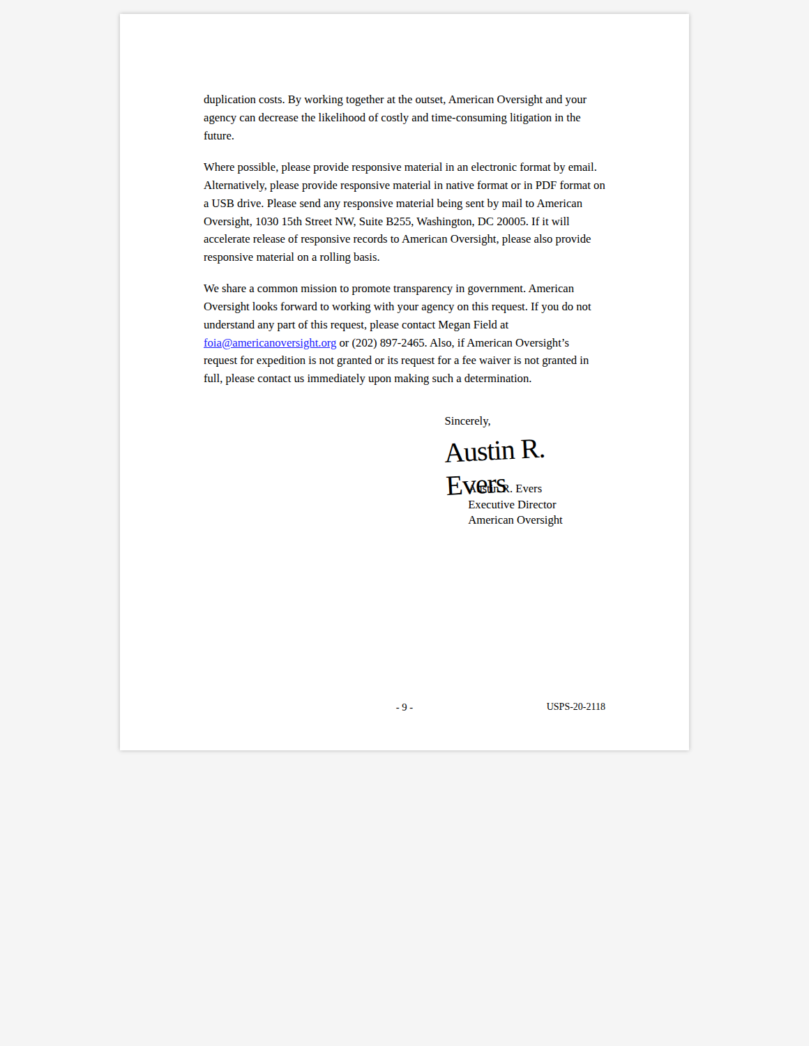duplication costs. By working together at the outset, American Oversight and your agency can decrease the likelihood of costly and time-consuming litigation in the future.
Where possible, please provide responsive material in an electronic format by email. Alternatively, please provide responsive material in native format or in PDF format on a USB drive. Please send any responsive material being sent by mail to American Oversight, 1030 15th Street NW, Suite B255, Washington, DC 20005. If it will accelerate release of responsive records to American Oversight, please also provide responsive material on a rolling basis.
We share a common mission to promote transparency in government. American Oversight looks forward to working with your agency on this request. If you do not understand any part of this request, please contact Megan Field at foia@americanoversight.org or (202) 897-2465. Also, if American Oversight’s request for expedition is not granted or its request for a fee waiver is not granted in full, please contact us immediately upon making such a determination.
Sincerely,
Austin R. Evers
Austin R. Evers
Executive Director
American Oversight
- 9 -
USPS-20-2118